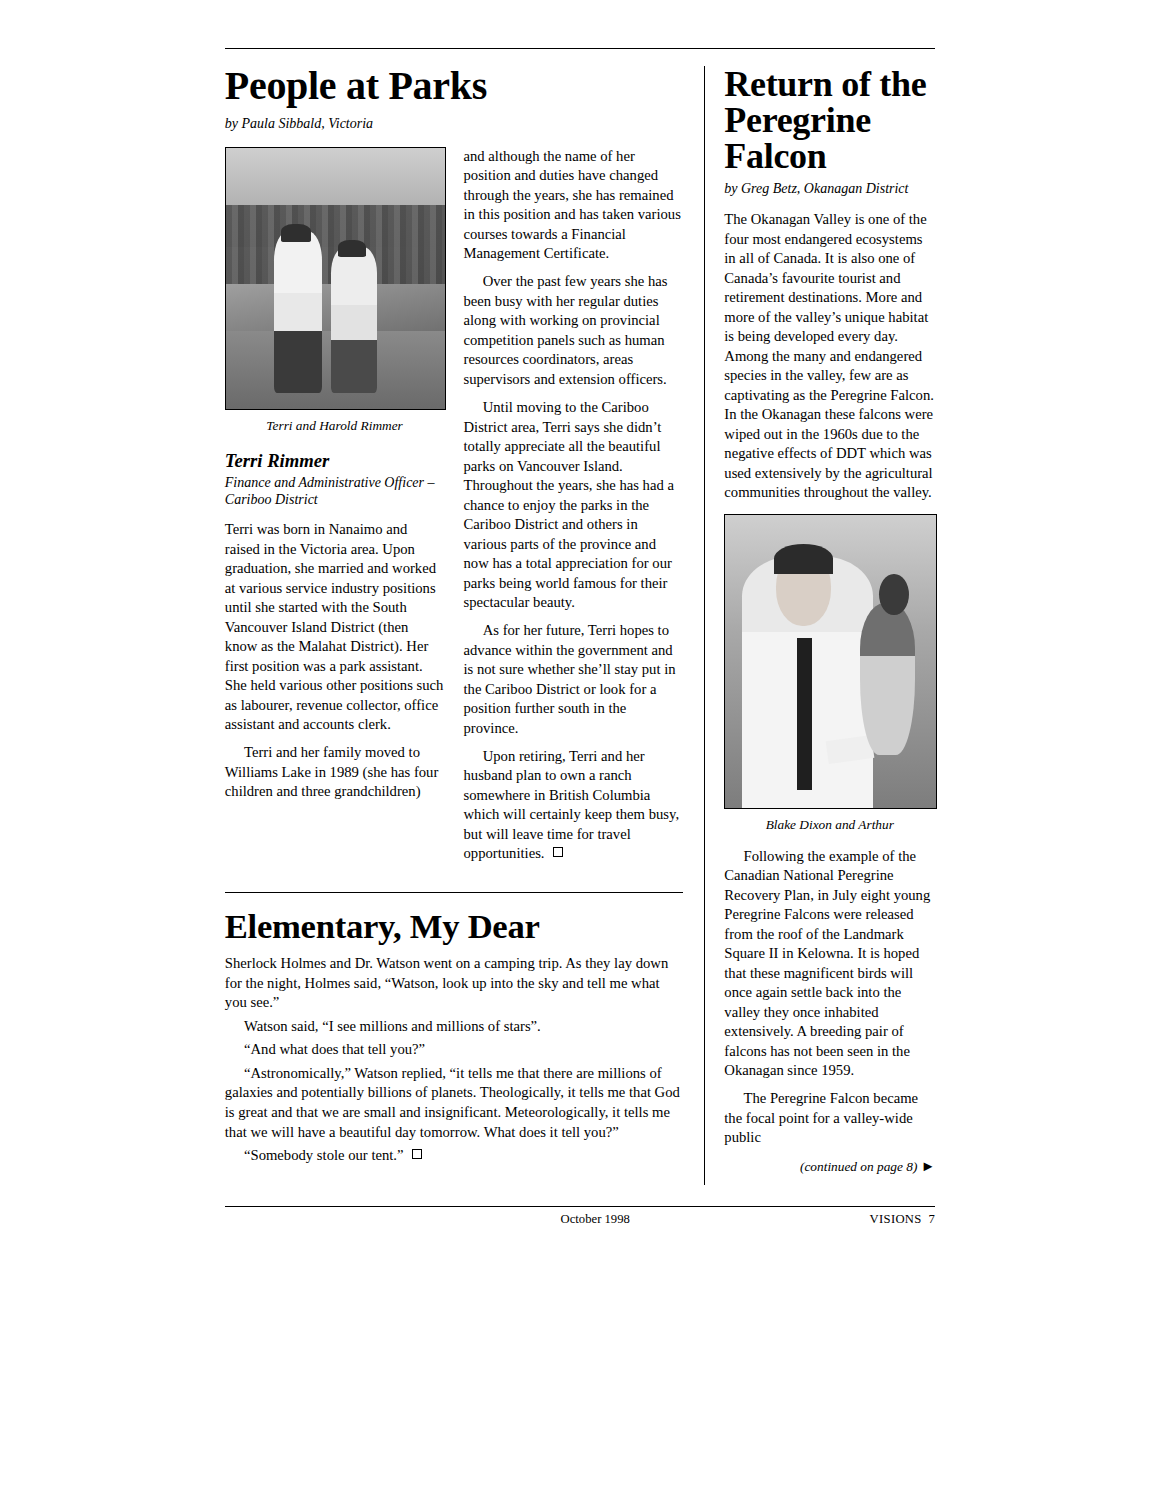People at Parks
by Paula Sibbald, Victoria
Terri and Harold Rimmer
Terri Rimmer
Finance and Administrative Officer –
Cariboo District
Terri was born in Nanaimo and raised in the Victoria area. Upon graduation, she married and worked at various service industry positions until she started with the South Vancouver Island District (then know as the Malahat District). Her first position was a park assistant. She held various other positions such as labourer, revenue collector, office assistant and accounts clerk.
Terri and her family moved to Williams Lake in 1989 (she has four children and three grandchildren)
and although the name of her position and duties have changed through the years, she has remained in this position and has taken various courses towards a Financial Management Certificate.
Over the past few years she has been busy with her regular duties along with working on provincial competition panels such as human resources coordinators, areas supervisors and extension officers.
Until moving to the Cariboo District area, Terri says she didn’t totally appreciate all the beautiful parks on Vancouver Island. Throughout the years, she has had a chance to enjoy the parks in the Cariboo District and others in various parts of the province and now has a total appreciation for our parks being world famous for their spectacular beauty.
As for her future, Terri hopes to advance within the government and is not sure whether she’ll stay put in the Cariboo District or look for a position further south in the province.
Upon retiring, Terri and her husband plan to own a ranch somewhere in British Columbia which will certainly keep them busy, but will leave time for travel opportunities.
Elementary, My Dear
Sherlock Holmes and Dr. Watson went on a camping trip. As they lay down for the night, Holmes said, “Watson, look up into the sky and tell me what you see.”
Watson said, “I see millions and millions of stars”.
“And what does that tell you?”
“Astronomically,” Watson replied, “it tells me that there are millions of galaxies and potentially billions of planets. Theologically, it tells me that God is great and that we are small and insignificant. Meteorologically, it tells me that we will have a beautiful day tomorrow. What does it tell you?”
“Somebody stole our tent.”
Return of the Peregrine Falcon
by Greg Betz, Okanagan District
The Okanagan Valley is one of the four most endangered ecosystems in all of Canada. It is also one of Canada’s favourite tourist and retirement destinations. More and more of the valley’s unique habitat is being developed every day. Among the many and endangered species in the valley, few are as captivating as the Peregrine Falcon. In the Okanagan these falcons were wiped out in the 1960s due to the negative effects of DDT which was used extensively by the agricultural communities throughout the valley.
Blake Dixon and Arthur
Following the example of the Canadian National Peregrine Recovery Plan, in July eight young Peregrine Falcons were released from the roof of the Landmark Square II in Kelowna. It is hoped that these magnificent birds will once again settle back into the valley they once inhabited extensively. A breeding pair of falcons has not been seen in the Okanagan since 1959.
The Peregrine Falcon became the focal point for a valley-wide public
(continued on page 8) ►
October 1998
VISIONS 7